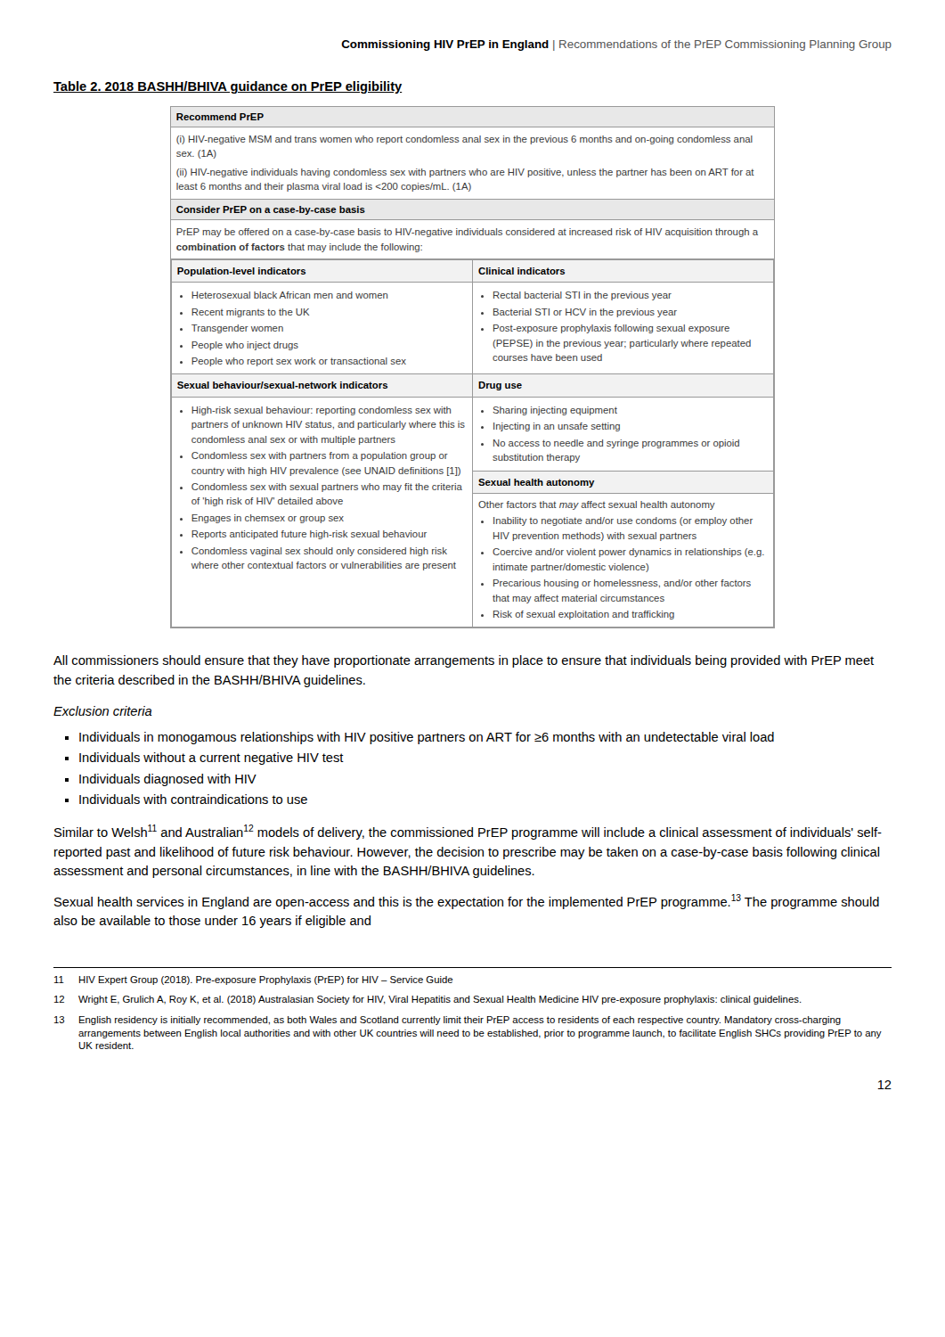Commissioning HIV PrEP in England | Recommendations of the PrEP Commissioning Planning Group
Table 2. 2018 BASHH/BHIVA guidance on PrEP eligibility
Recommend PrEP
(i) HIV-negative MSM and trans women who report condomless anal sex in the previous 6 months and on-going condomless anal sex. (1A)
(ii) HIV-negative individuals having condomless sex with partners who are HIV positive, unless the partner has been on ART for at least 6 months and their plasma viral load is <200 copies/mL. (1A)
Consider PrEP on a case-by-case basis
PrEP may be offered on a case-by-case basis to HIV-negative individuals considered at increased risk of HIV acquisition through a combination of factors that may include the following:
| Population-level indicators | Clinical indicators |
| Heterosexual black African men and women Recent migrants to the UK Transgender women People who inject drugs People who report sex work or transactional sex | Rectal bacterial STI in the previous year Bacterial STI or HCV in the previous year Post-exposure prophylaxis following sexual exposure (PEPSE) in the previous year; particularly where repeated courses have been used |
| Sexual behaviour/sexual-network indicators | Drug use |
| High-risk sexual behaviour: reporting condomless sex with partners of unknown HIV status, and particularly where this is condomless anal sex or with multiple partners Condomless sex with partners from a population group or country with high HIV prevalence (see UNAID definitions [1]) Condomless sex with sexual partners who may fit the criteria of 'high risk of HIV' detailed above Engages in chemsex or group sex Reports anticipated future high-risk sexual behaviour Condomless vaginal sex should only considered high risk where other contextual factors or vulnerabilities are present | Sharing injecting equipment Injecting in an unsafe setting No access to needle and syringe programmes or opioid substitution therapy |
| Sexual health autonomy |
| Other factors that may affect sexual health autonomy Inability to negotiate and/or use condoms (or employ other HIV prevention methods) with sexual partners Coercive and/or violent power dynamics in relationships (e.g. intimate partner/domestic violence) Precarious housing or homelessness, and/or other factors that may affect material circumstances Risk of sexual exploitation and trafficking |
All commissioners should ensure that they have proportionate arrangements in place to ensure that individuals being provided with PrEP meet the criteria described in the BASHH/BHIVA guidelines.
Exclusion criteria
Individuals in monogamous relationships with HIV positive partners on ART for ≥6 months with an undetectable viral load
Individuals without a current negative HIV test
Individuals diagnosed with HIV
Individuals with contraindications to use
Similar to Welsh11 and Australian12 models of delivery, the commissioned PrEP programme will include a clinical assessment of individuals' self-reported past and likelihood of future risk behaviour. However, the decision to prescribe may be taken on a case-by-case basis following clinical assessment and personal circumstances, in line with the BASHH/BHIVA guidelines.
Sexual health services in England are open-access and this is the expectation for the implemented PrEP programme.13 The programme should also be available to those under 16 years if eligible and
| 11 | HIV Expert Group (2018). Pre-exposure Prophylaxis (PrEP) for HIV – Service Guide |
| 12 | Wright E, Grulich A, Roy K, et al. (2018) Australasian Society for HIV, Viral Hepatitis and Sexual Health Medicine HIV pre-exposure prophylaxis: clinical guidelines. |
| 13 | English residency is initially recommended, as both Wales and Scotland currently limit their PrEP access to residents of each respective country. Mandatory cross-charging arrangements between English local authorities and with other UK countries will need to be established, prior to programme launch, to facilitate English SHCs providing PrEP to any UK resident. |
12